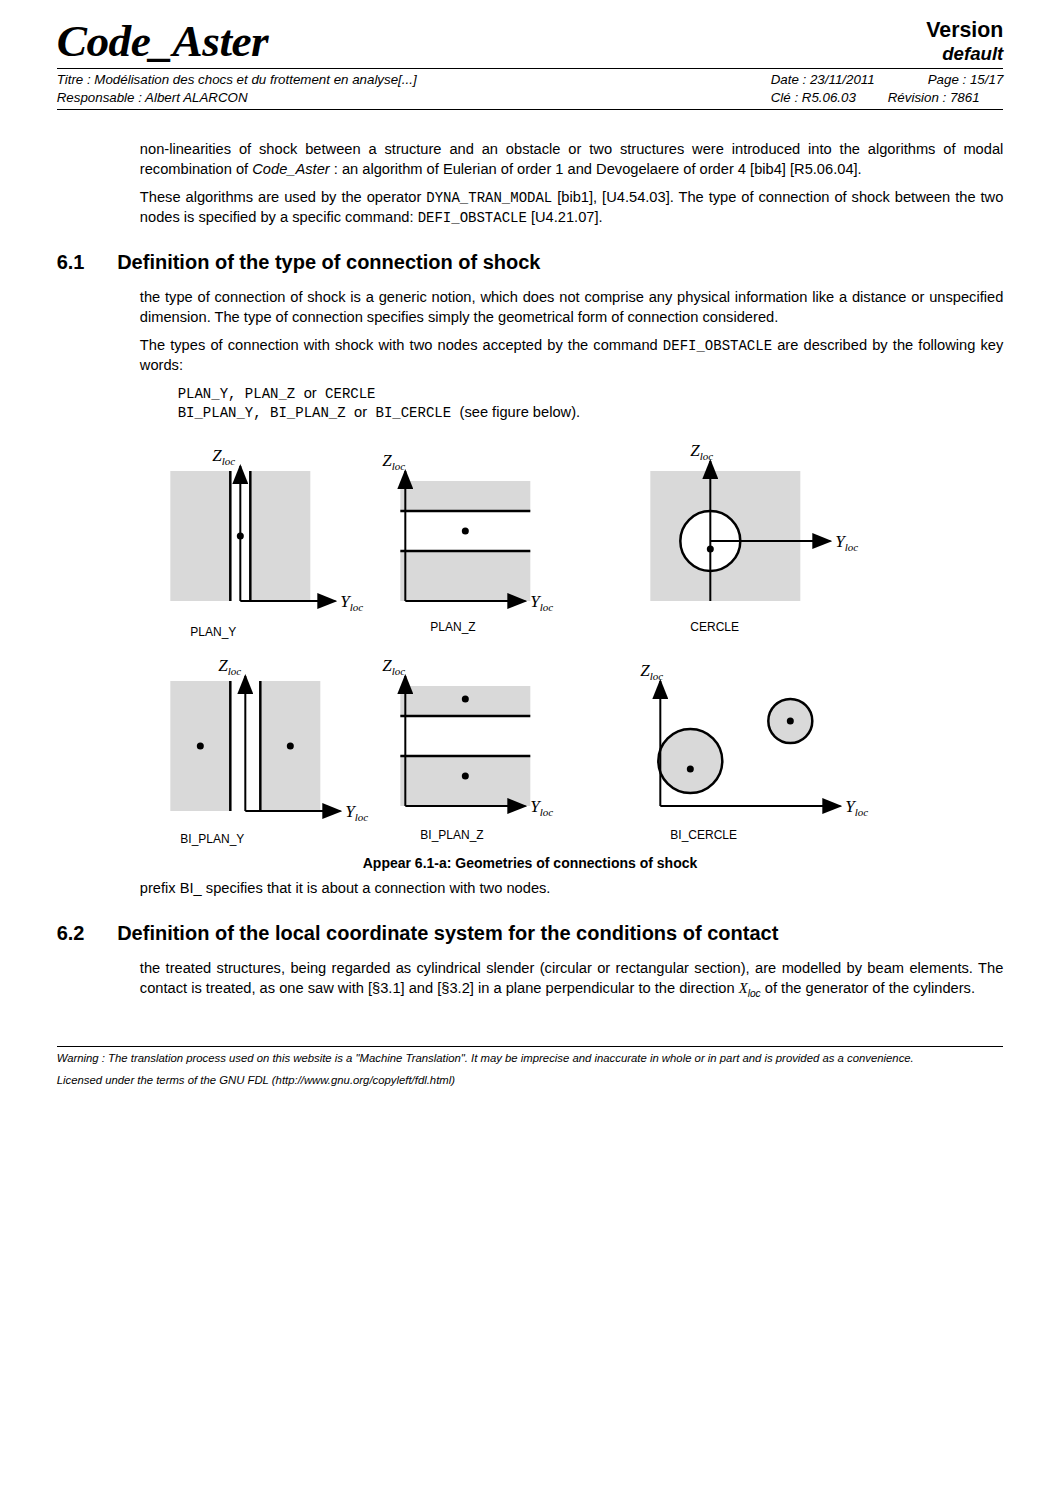Code_Aster
Version
default
Titre : Modélisation des chocs et du frottement en analyse[...]
Responsable : Albert ALARCON
Date : 23/11/2011 Page : 15/17
Clé : R5.06.03 Révision : 7861
non-linearities of shock between a structure and an obstacle or two structures were introduced into the algorithms of modal recombination of Code_Aster : an algorithm of Eulerian of order 1 and Devogelaere of order 4 [bib4] [R5.06.04].
These algorithms are used by the operator DYNA_TRAN_MODAL [bib1], [U4.54.03]. The type of connection of shock between the two nodes is specified by a specific command: DEFI_OBSTACLE [U4.21.07].
6.1 Definition of the type of connection of shock
the type of connection of shock is a generic notion, which does not comprise any physical information like a distance or unspecified dimension. The type of connection specifies simply the geometrical form of connection considered.
The types of connection with shock with two nodes accepted by the command DEFI_OBSTACLE are described by the following key words:
PLAN_Y, PLAN_Z or CERCLE
BI_PLAN_Y, BI_PLAN_Z or BI_CERCLE (see figure below).
Zloc Yloc PLAN_Y Zloc Yloc PLAN_Z Zloc Yloc CERCLE Zloc Yloc BI_PLAN_Y Zloc Yloc BI_PLAN_Z Zloc Yloc BI_CERCLE
Appear 6.1-a: Geometries of connections of shock
prefix BI_ specifies that it is about a connection with two nodes.
6.2 Definition of the local coordinate system for the conditions of contact
the treated structures, being regarded as cylindrical slender (circular or rectangular section), are modelled by beam elements. The contact is treated, as one saw with [§3.1] and [§3.2] in a plane perpendicular to the direction Xloc of the generator of the cylinders.
Warning : The translation process used on this website is a "Machine Translation". It may be imprecise and inaccurate in whole or in part and is provided as a convenience.
Licensed under the terms of the GNU FDL (http://www.gnu.org/copyleft/fdl.html)